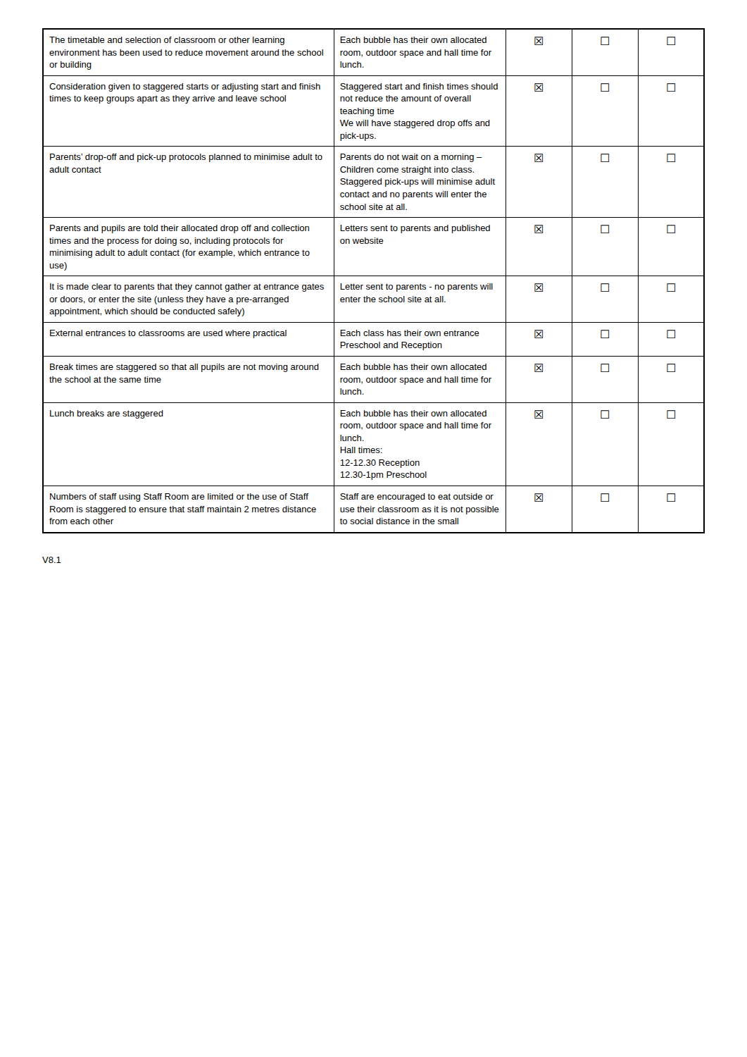| The timetable and selection of classroom or other learning environment has been used to reduce movement around the school or building | Each bubble has their own allocated room, outdoor space and hall time for lunch. | ☒ | ☐ | ☐ |
| Consideration given to staggered starts or adjusting start and finish times to keep groups apart as they arrive and leave school | Staggered start and finish times should not reduce the amount of overall teaching time We will have staggered drop offs and pick-ups. | ☒ | ☐ | ☐ |
| Parents’ drop-off and pick-up protocols planned to minimise adult to adult contact | Parents do not wait on a morning – Children come straight into class. Staggered pick-ups will minimise adult contact and no parents will enter the school site at all. | ☒ | ☐ | ☐ |
| Parents and pupils are told their allocated drop off and collection times and the process for doing so, including protocols for minimising adult to adult contact (for example, which entrance to use) | Letters sent to parents and published on website | ☒ | ☐ | ☐ |
| It is made clear to parents that they cannot gather at entrance gates or doors, or enter the site (unless they have a pre-arranged appointment, which should be conducted safely) | Letter sent to parents - no parents will enter the school site at all. | ☒ | ☐ | ☐ |
| External entrances to classrooms are used where practical | Each class has their own entrance Preschool and Reception | ☒ | ☐ | ☐ |
| Break times are staggered so that all pupils are not moving around the school at the same time | Each bubble has their own allocated room, outdoor space and hall time for lunch. | ☒ | ☐ | ☐ |
| Lunch breaks are staggered | Each bubble has their own allocated room, outdoor space and hall time for lunch. Hall times: 12-12.30 Reception 12.30-1pm Preschool | ☒ | ☐ | ☐ |
| Numbers of staff using Staff Room are limited or the use of Staff Room is staggered to ensure that staff maintain 2 metres distance from each other | Staff are encouraged to eat outside or use their classroom as it is not possible to social distance in the small | ☒ | ☐ | ☐ |
V8.1